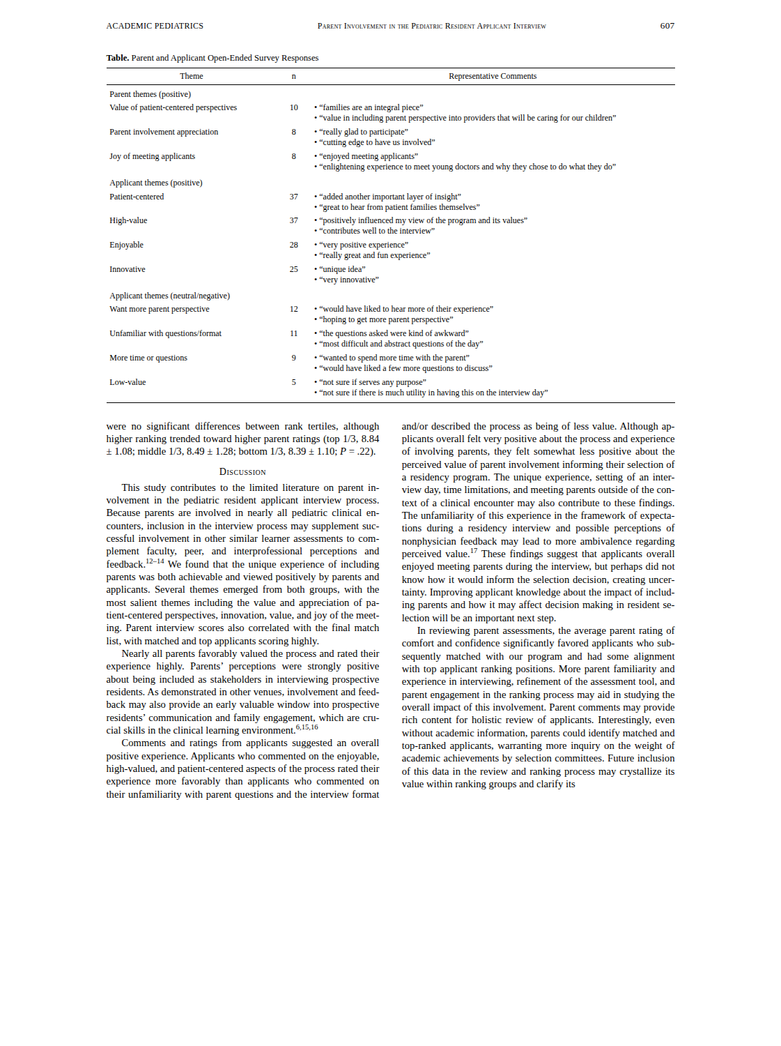Academic Pediatrics Parent Involvement in the Pediatric Resident Applicant Interview 607
Table. Parent and Applicant Open-Ended Survey Responses
| Theme | n | Representative Comments |
| --- | --- | --- |
| Parent themes (positive) |
| Value of patient-centered perspectives | 10 | “families are an integral piece” “value in including parent perspective into providers that will be caring for our children” |
| Parent involvement appreciation | 8 | “really glad to participate” “cutting edge to have us involved” |
| Joy of meeting applicants | 8 | “enjoyed meeting applicants” “enlightening experience to meet young doctors and why they chose to do what they do” |
| Applicant themes (positive) |
| Patient-centered | 37 | “added another important layer of insight” “great to hear from patient families themselves” |
| High-value | 37 | “positively influenced my view of the program and its values” “contributes well to the interview” |
| Enjoyable | 28 | “very positive experience” “really great and fun experience” |
| Innovative | 25 | “unique idea” “very innovative” |
| Applicant themes (neutral/negative) |
| Want more parent perspective | 12 | “would have liked to hear more of their experience” “hoping to get more parent perspective” |
| Unfamiliar with questions/format | 11 | “the questions asked were kind of awkward” “most difficult and abstract questions of the day” |
| More time or questions | 9 | “wanted to spend more time with the parent” “would have liked a few more questions to discuss” |
| Low-value | 5 | “not sure if serves any purpose” “not sure if there is much utility in having this on the interview day” |
were no significant differences between rank tertiles, although higher ranking trended toward higher parent ratings (top 1/3, 8.84 ± 1.08; middle 1/3, 8.49 ± 1.28; bottom 1/3, 8.39 ± 1.10; P = .22).
Discussion
This study contributes to the limited literature on parent involvement in the pediatric resident applicant interview process. Because parents are involved in nearly all pediatric clinical encounters, inclusion in the interview process may supplement successful involvement in other similar learner assessments to complement faculty, peer, and interprofessional perceptions and feedback.12–14 We found that the unique experience of including parents was both achievable and viewed positively by parents and applicants. Several themes emerged from both groups, with the most salient themes including the value and appreciation of patient-centered perspectives, innovation, value, and joy of the meeting. Parent interview scores also correlated with the final match list, with matched and top applicants scoring highly.
Nearly all parents favorably valued the process and rated their experience highly. Parents’ perceptions were strongly positive about being included as stakeholders in interviewing prospective residents. As demonstrated in other venues, involvement and feedback may also provide an early valuable window into prospective residents’ communication and family engagement, which are crucial skills in the clinical learning environment.6,15,16
Comments and ratings from applicants suggested an overall positive experience. Applicants who commented on the enjoyable, high-valued, and patient-centered aspects of the process rated their experience more favorably than applicants who commented on their unfamiliarity with parent questions and the interview format and/or described the process as being of less value. Although applicants overall felt very positive about the process and experience of involving parents, they felt somewhat less positive about the perceived value of parent involvement informing their selection of a residency program. The unique experience, setting of an interview day, time limitations, and meeting parents outside of the context of a clinical encounter may also contribute to these findings. The unfamiliarity of this experience in the framework of expectations during a residency interview and possible perceptions of nonphysician feedback may lead to more ambivalence regarding perceived value.17 These findings suggest that applicants overall enjoyed meeting parents during the interview, but perhaps did not know how it would inform the selection decision, creating uncertainty. Improving applicant knowledge about the impact of including parents and how it may affect decision making in resident selection will be an important next step.
In reviewing parent assessments, the average parent rating of comfort and confidence significantly favored applicants who subsequently matched with our program and had some alignment with top applicant ranking positions. More parent familiarity and experience in interviewing, refinement of the assessment tool, and parent engagement in the ranking process may aid in studying the overall impact of this involvement. Parent comments may provide rich content for holistic review of applicants. Interestingly, even without academic information, parents could identify matched and top-ranked applicants, warranting more inquiry on the weight of academic achievements by selection committees. Future inclusion of this data in the review and ranking process may crystallize its value within ranking groups and clarify its